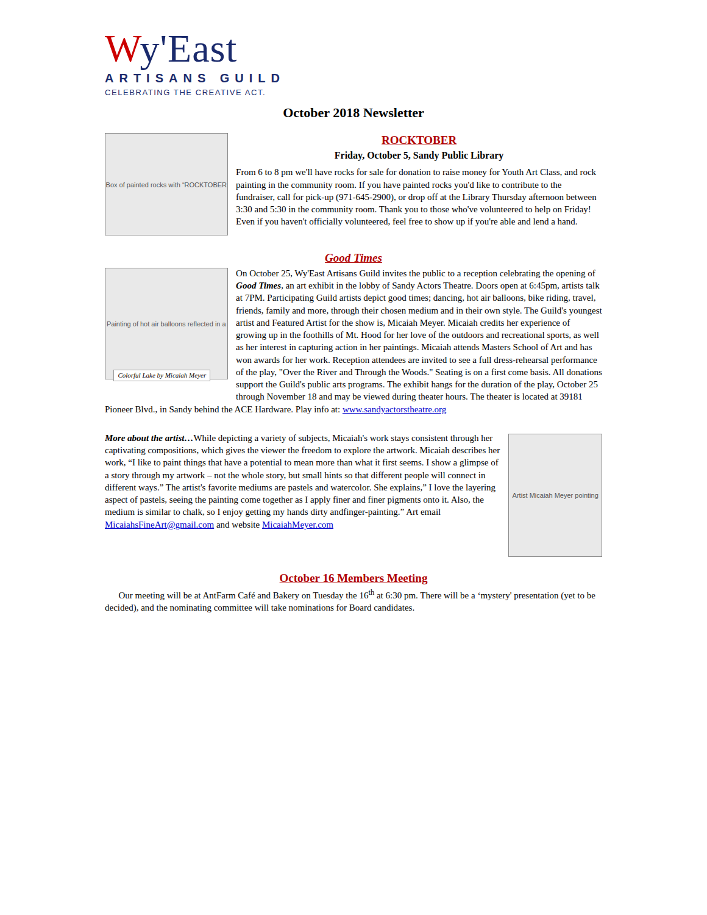Wy'East
ARTISANS GUILD
CELEBRATING THE CREATIVE ACT.
October 2018 Newsletter
Box of painted rocks with “ROCKTOBER DONATIONS” sign
ROCKTOBER
Friday, October 5, Sandy Public Library
From 6 to 8 pm we'll have rocks for sale for donation to raise money for Youth Art Class, and rock painting in the community room. If you have painted rocks you'd like to contribute to the fundraiser, call for pick-up (971-645-2900), or drop off at the Library Thursday afternoon between 3:30 and 5:30 in the community room. Thank you to those who've volunteered to help on Friday! Even if you haven't officially volunteered, feel free to show up if you're able and lend a hand.
Good Times
Painting of hot air balloons reflected in a lake
Colorful Lake by Micaiah Meyer
On October 25, Wy'East Artisans Guild invites the public to a reception celebrating the opening of Good Times, an art exhibit in the lobby of Sandy Actors Theatre. Doors open at 6:45pm, artists talk at 7PM. Participating Guild artists depict good times; dancing, hot air balloons, bike riding, travel, friends, family and more, through their chosen medium and in their own style. The Guild's youngest artist and Featured Artist for the show is, Micaiah Meyer. Micaiah credits her experience of growing up in the foothills of Mt. Hood for her love of the outdoors and recreational sports, as well as her interest in capturing action in her paintings. Micaiah attends Masters School of Art and has won awards for her work. Reception attendees are invited to see a full dress-rehearsal performance of the play, "Over the River and Through the Woods." Seating is on a first come basis. All donations support the Guild's public arts programs. The exhibit hangs for the duration of the play, October 25 through November 18 and may be viewed during theater hours. The theater is located at 39181 Pioneer Blvd., in Sandy behind the ACE Hardware. Play info at: www.sandyactorstheatre.org
Artist Micaiah Meyer pointing at her framed, award-winning artwork
More about the artist…While depicting a variety of subjects, Micaiah's work stays consistent through her captivating compositions, which gives the viewer the freedom to explore the artwork. Micaiah describes her work, “I like to paint things that have a potential to mean more than what it first seems. I show a glimpse of a story through my artwork – not the whole story, but small hints so that different people will connect in different ways.” The artist's favorite mediums are pastels and watercolor. She explains,” I love the layering aspect of pastels, seeing the painting come together as I apply finer and finer pigments onto it. Also, the medium is similar to chalk, so I enjoy getting my hands dirty andfinger-painting.” Art email MicaiahsFineArt@gmail.com and website MicaiahMeyer.com
October 16 Members Meeting
Our meeting will be at AntFarm Café and Bakery on Tuesday the 16th at 6:30 pm. There will be a ‘mystery' presentation (yet to be decided), and the nominating committee will take nominations for Board candidates.